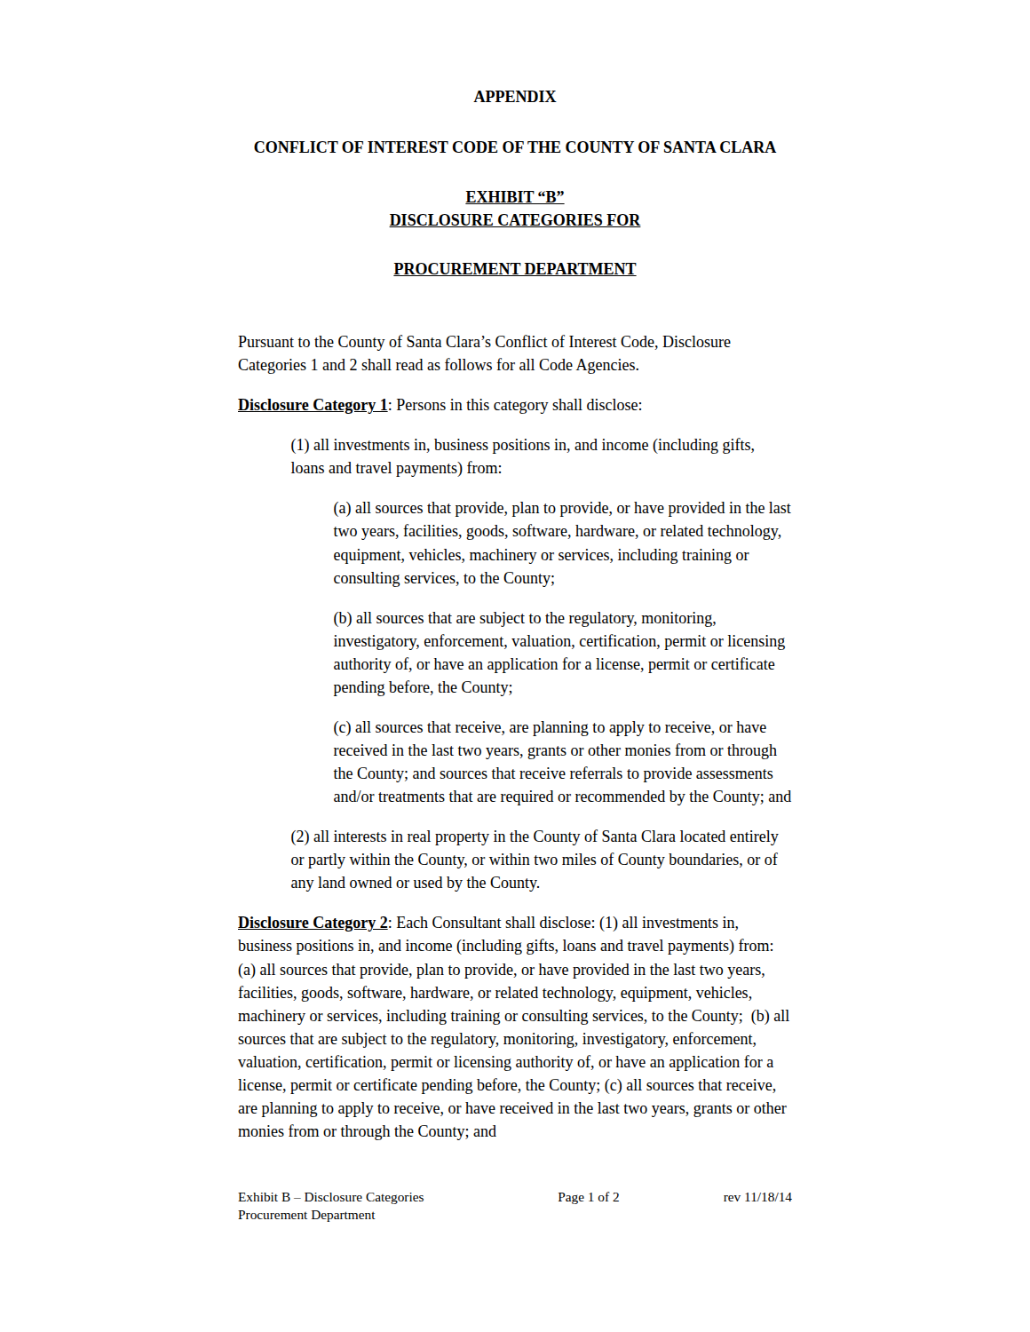APPENDIX
CONFLICT OF INTEREST CODE OF THE COUNTY OF SANTA CLARA
EXHIBIT “B”
DISCLOSURE CATEGORIES FOR
PROCUREMENT DEPARTMENT
Pursuant to the County of Santa Clara’s Conflict of Interest Code, Disclosure Categories 1 and 2 shall read as follows for all Code Agencies.
Disclosure Category 1: Persons in this category shall disclose:
(1) all investments in, business positions in, and income (including gifts, loans and travel payments) from:
(a) all sources that provide, plan to provide, or have provided in the last two years, facilities, goods, software, hardware, or related technology, equipment, vehicles, machinery or services, including training or consulting services, to the County;
(b) all sources that are subject to the regulatory, monitoring, investigatory, enforcement, valuation, certification, permit or licensing authority of, or have an application for a license, permit or certificate pending before, the County;
(c) all sources that receive, are planning to apply to receive, or have received in the last two years, grants or other monies from or through the County; and sources that receive referrals to provide assessments and/or treatments that are required or recommended by the County; and
(2) all interests in real property in the County of Santa Clara located entirely or partly within the County, or within two miles of County boundaries, or of any land owned or used by the County.
Disclosure Category 2: Each Consultant shall disclose: (1) all investments in, business positions in, and income (including gifts, loans and travel payments) from: (a) all sources that provide, plan to provide, or have provided in the last two years, facilities, goods, software, hardware, or related technology, equipment, vehicles, machinery or services, including training or consulting services, to the County; (b) all sources that are subject to the regulatory, monitoring, investigatory, enforcement, valuation, certification, permit or licensing authority of, or have an application for a license, permit or certificate pending before, the County; (c) all sources that receive, are planning to apply to receive, or have received in the last two years, grants or other monies from or through the County; and
Exhibit B – Disclosure Categories
Procurement Department
Page 1 of 2
rev 11/18/14